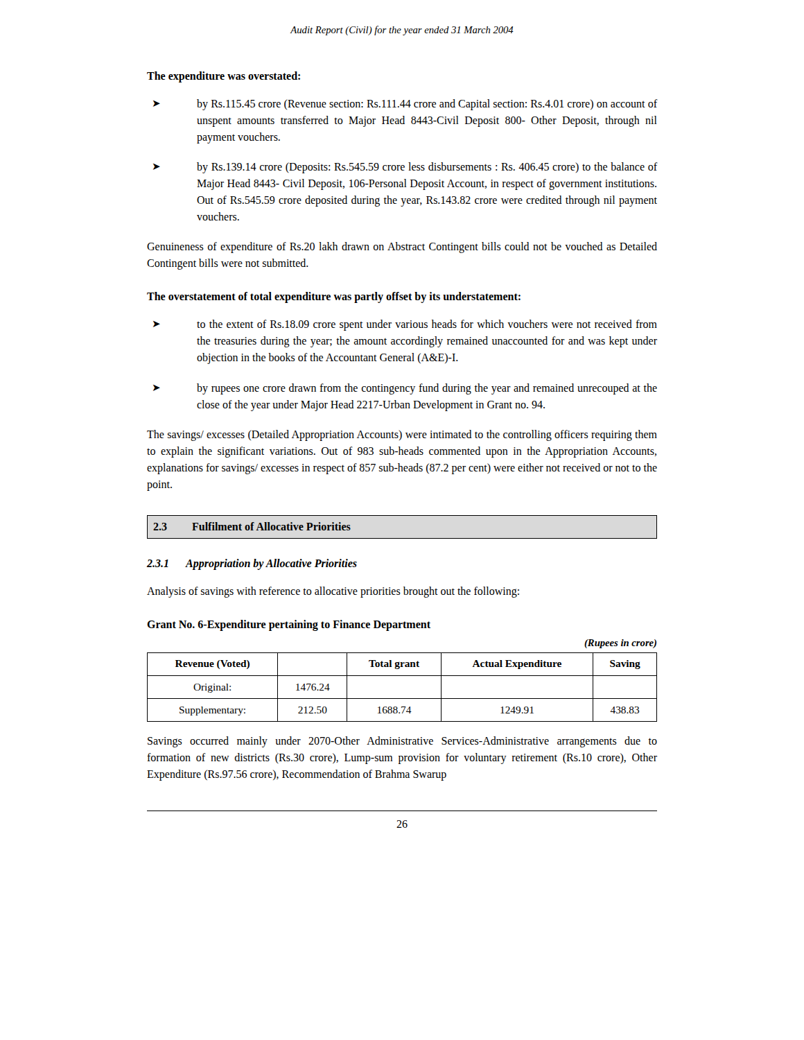Audit Report (Civil) for the year ended 31 March 2004
The expenditure was overstated:
by Rs.115.45 crore (Revenue section: Rs.111.44 crore and Capital section: Rs.4.01 crore) on account of unspent amounts transferred to Major Head 8443-Civil Deposit 800- Other Deposit, through nil payment vouchers.
by Rs.139.14 crore (Deposits: Rs.545.59 crore less disbursements : Rs. 406.45 crore) to the balance of Major Head 8443- Civil Deposit, 106-Personal Deposit Account, in respect of government institutions. Out of Rs.545.59 crore deposited during the year, Rs.143.82 crore were credited through nil payment vouchers.
Genuineness of expenditure of Rs.20 lakh drawn on Abstract Contingent bills could not be vouched as Detailed Contingent bills were not submitted.
The overstatement of total expenditure was partly offset by its understatement:
to the extent of Rs.18.09 crore spent under various heads for which vouchers were not received from the treasuries during the year; the amount accordingly remained unaccounted for and was kept under objection in the books of the Accountant General (A&E)-I.
by rupees one crore drawn from the contingency fund during the year and remained unrecouped at the close of the year under Major Head 2217-Urban Development in Grant no. 94.
The savings/ excesses (Detailed Appropriation Accounts) were intimated to the controlling officers requiring them to explain the significant variations. Out of 983 sub-heads commented upon in the Appropriation Accounts, explanations for savings/ excesses in respect of 857 sub-heads (87.2 per cent) were either not received or not to the point.
2.3 Fulfilment of Allocative Priorities
2.3.1 Appropriation by Allocative Priorities
Analysis of savings with reference to allocative priorities brought out the following:
Grant No. 6-Expenditure pertaining to Finance Department
(Rupees in crore)
| Revenue (Voted) | | Total grant | Actual Expenditure | Saving |
| --- | --- | --- | --- | --- |
| Original: | 1476.24 | | | |
| Supplementary: | 212.50 | 1688.74 | 1249.91 | 438.83 |
Savings occurred mainly under 2070-Other Administrative Services-Administrative arrangements due to formation of new districts (Rs.30 crore), Lump-sum provision for voluntary retirement (Rs.10 crore), Other Expenditure (Rs.97.56 crore), Recommendation of Brahma Swarup
26